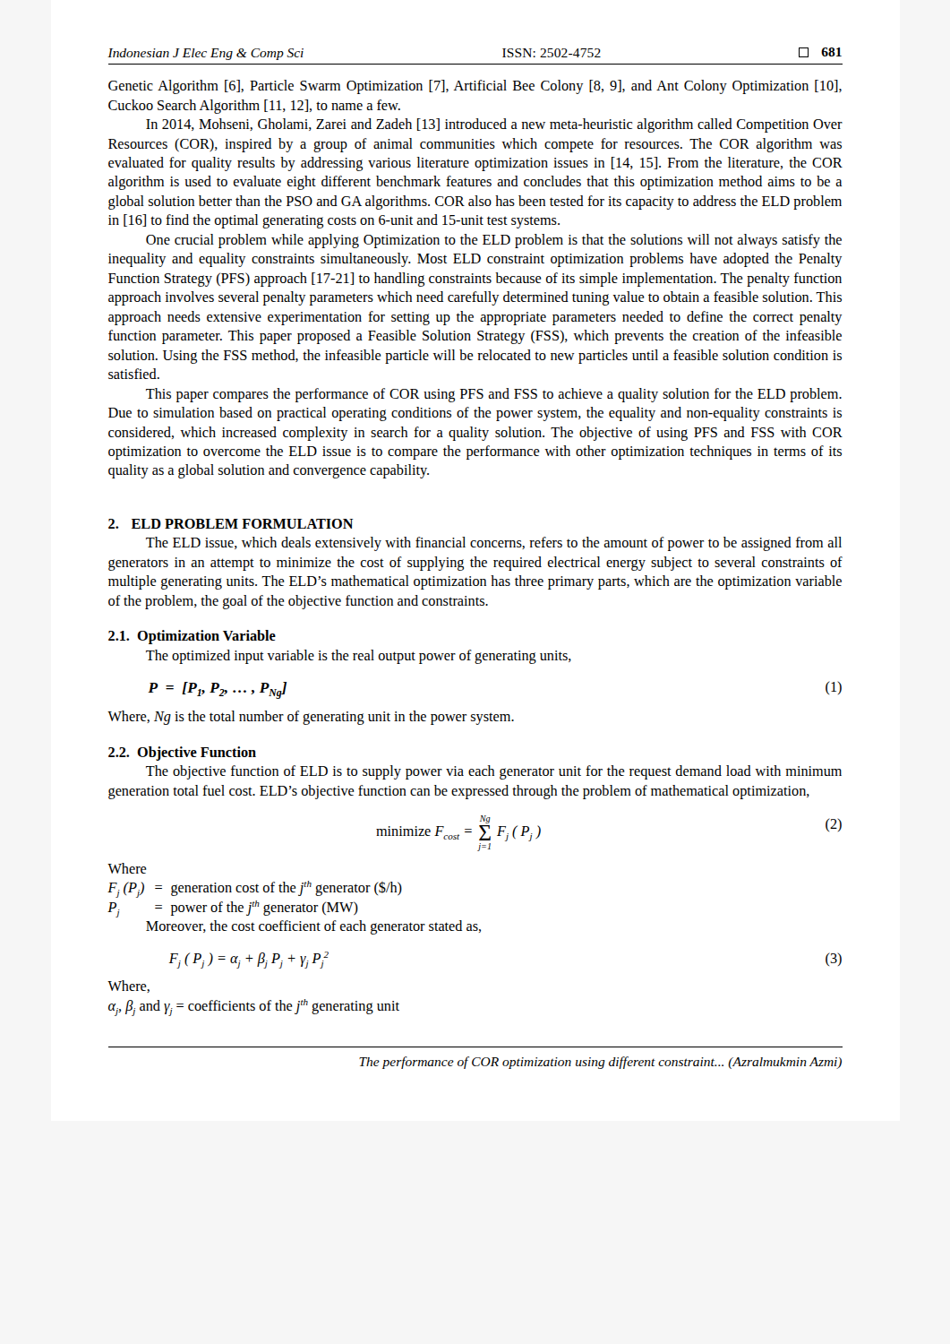Indonesian J Elec Eng & Comp Sci ISSN: 2502-4752 681
Genetic Algorithm [6], Particle Swarm Optimization [7], Artificial Bee Colony [8, 9], and Ant Colony Optimization [10], Cuckoo Search Algorithm [11, 12], to name a few.
In 2014, Mohseni, Gholami, Zarei and Zadeh [13] introduced a new meta-heuristic algorithm called Competition Over Resources (COR), inspired by a group of animal communities which compete for resources. The COR algorithm was evaluated for quality results by addressing various literature optimization issues in [14, 15]. From the literature, the COR algorithm is used to evaluate eight different benchmark features and concludes that this optimization method aims to be a global solution better than the PSO and GA algorithms. COR also has been tested for its capacity to address the ELD problem in [16] to find the optimal generating costs on 6-unit and 15-unit test systems.
One crucial problem while applying Optimization to the ELD problem is that the solutions will not always satisfy the inequality and equality constraints simultaneously. Most ELD constraint optimization problems have adopted the Penalty Function Strategy (PFS) approach [17-21] to handling constraints because of its simple implementation. The penalty function approach involves several penalty parameters which need carefully determined tuning value to obtain a feasible solution. This approach needs extensive experimentation for setting up the appropriate parameters needed to define the correct penalty function parameter. This paper proposed a Feasible Solution Strategy (FSS), which prevents the creation of the infeasible solution. Using the FSS method, the infeasible particle will be relocated to new particles until a feasible solution condition is satisfied.
This paper compares the performance of COR using PFS and FSS to achieve a quality solution for the ELD problem. Due to simulation based on practical operating conditions of the power system, the equality and non-equality constraints is considered, which increased complexity in search for a quality solution. The objective of using PFS and FSS with COR optimization to overcome the ELD issue is to compare the performance with other optimization techniques in terms of its quality as a global solution and convergence capability.
2. ELD PROBLEM FORMULATION
The ELD issue, which deals extensively with financial concerns, refers to the amount of power to be assigned from all generators in an attempt to minimize the cost of supplying the required electrical energy subject to several constraints of multiple generating units. The ELD’s mathematical optimization has three primary parts, which are the optimization variable of the problem, the goal of the objective function and constraints.
2.1. Optimization Variable
The optimized input variable is the real output power of generating units,
P = [P1, P2, … , PNg]
(1)
Where, Ng is the total number of generating unit in the power system.
2.2. Objective Function
The objective function of ELD is to supply power via each generator unit for the request demand load with minimum generation total fuel cost. ELD’s objective function can be expressed through the problem of mathematical optimization,
minimize Fcost = Ng Σj=1 Fj ( Pj )
(2)
Where
Fj (Pj)=generation cost of the jth generator ($/h)
Pj=power of the jth generator (MW)
Moreover, the cost coefficient of each generator stated as,
Fj ( Pj ) = αj + βj Pj + γj Pj2
(3)
Where,
αj, βj and γj = coefficients of the jth generating unit
The performance of COR optimization using different constraint... (Azralmukmin Azmi)